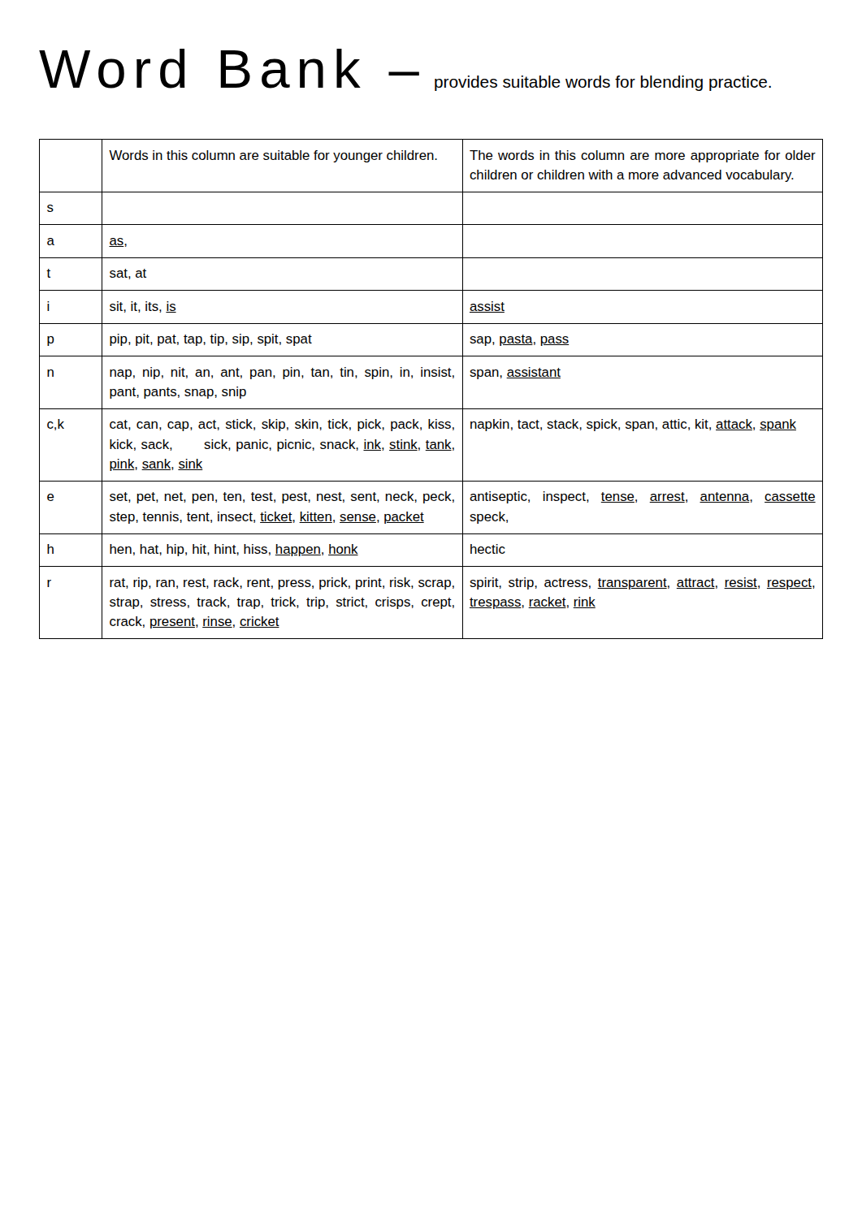Word Bank – provides suitable words for blending practice.
| | Words in this column are suitable for younger children. | The words in this column are more appropriate for older children or children with a more advanced vocabulary. |
| s | | |
| a | as , | |
| t | sat, at | |
| i | sit, it, its, is | assist |
| p | pip, pit, pat, tap, tip, sip, spit, spat | sap, pasta , pass |
| n | nap, nip, nit, an, ant, pan, pin, tan, tin, spin, in, insist, pant, pants, snap, snip | span, assistant |
| c,k | cat, can, cap, act, stick, skip, skin, tick, pick, pack, kiss, kick, sack, sick, panic, picnic, snack, ink , stink , tank , pink , sank , sink | napkin, tact, stack, spick, span, attic, kit, attack , spank |
| e | set, pet, net, pen, ten, test, pest, nest, sent, neck, peck, step, tennis, tent, insect, ticket , kitten , sense , packet | antiseptic, inspect, tense , arrest , antenna , cassette speck, |
| h | hen, hat, hip, hit, hint, hiss, happen , honk | hectic |
| r | rat, rip, ran, rest, rack, rent, press, prick, print, risk, scrap, strap, stress, track, trap, trick, trip, strict, crisps, crept, crack, present , rinse , cricket | spirit, strip, actress, transparent , attract , resist , respect , trespass , racket , rink |